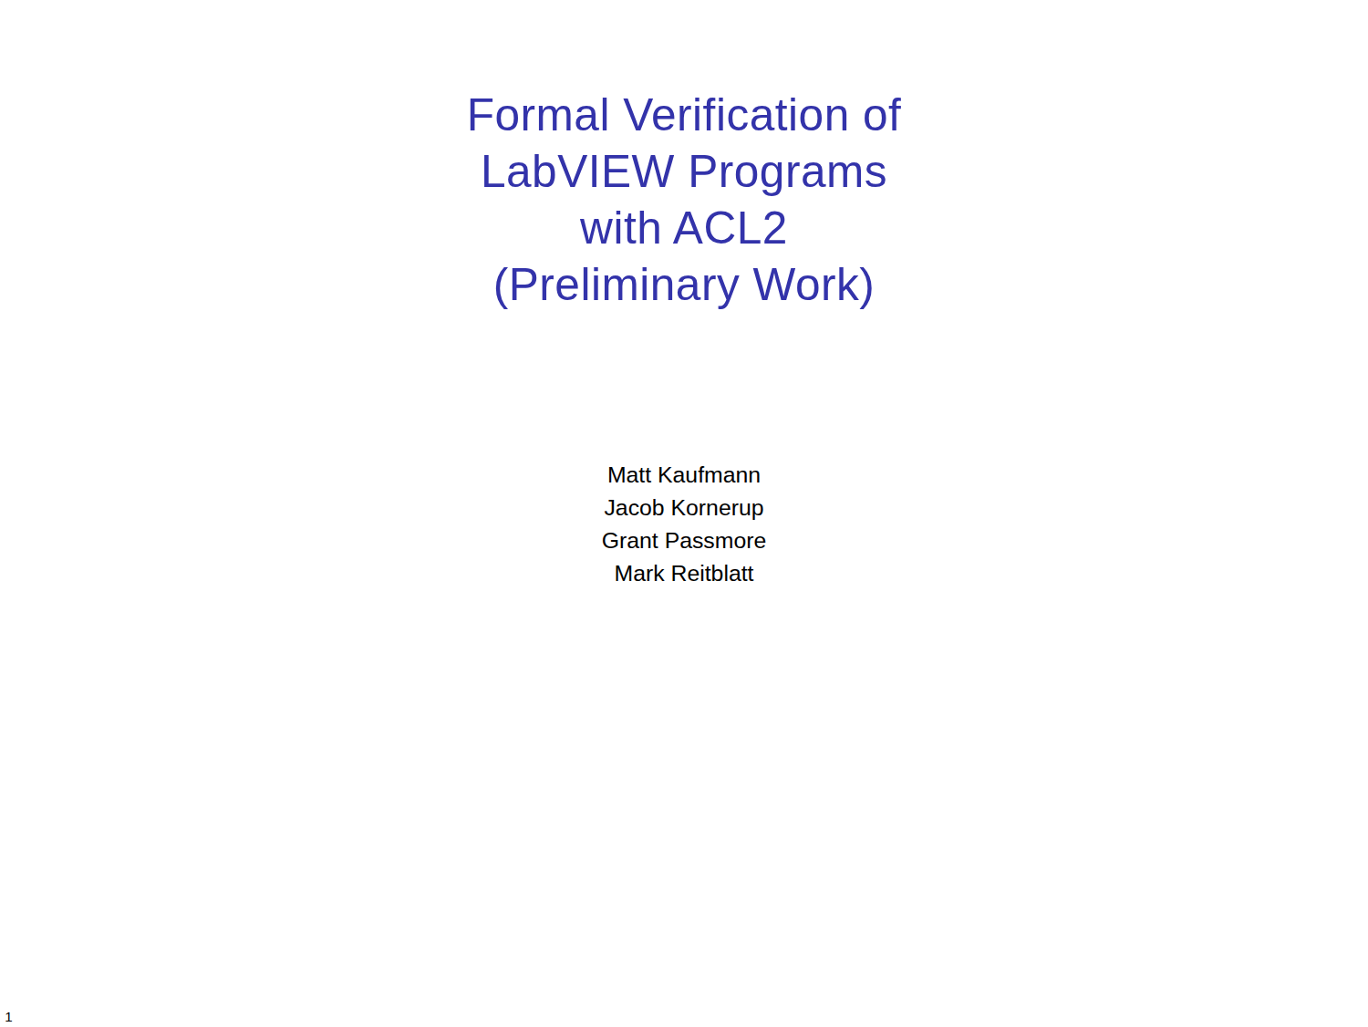Formal Verification of
LabVIEW Programs
with ACL2
(Preliminary Work)
Matt Kaufmann
Jacob Kornerup
Grant Passmore
Mark Reitblatt
1